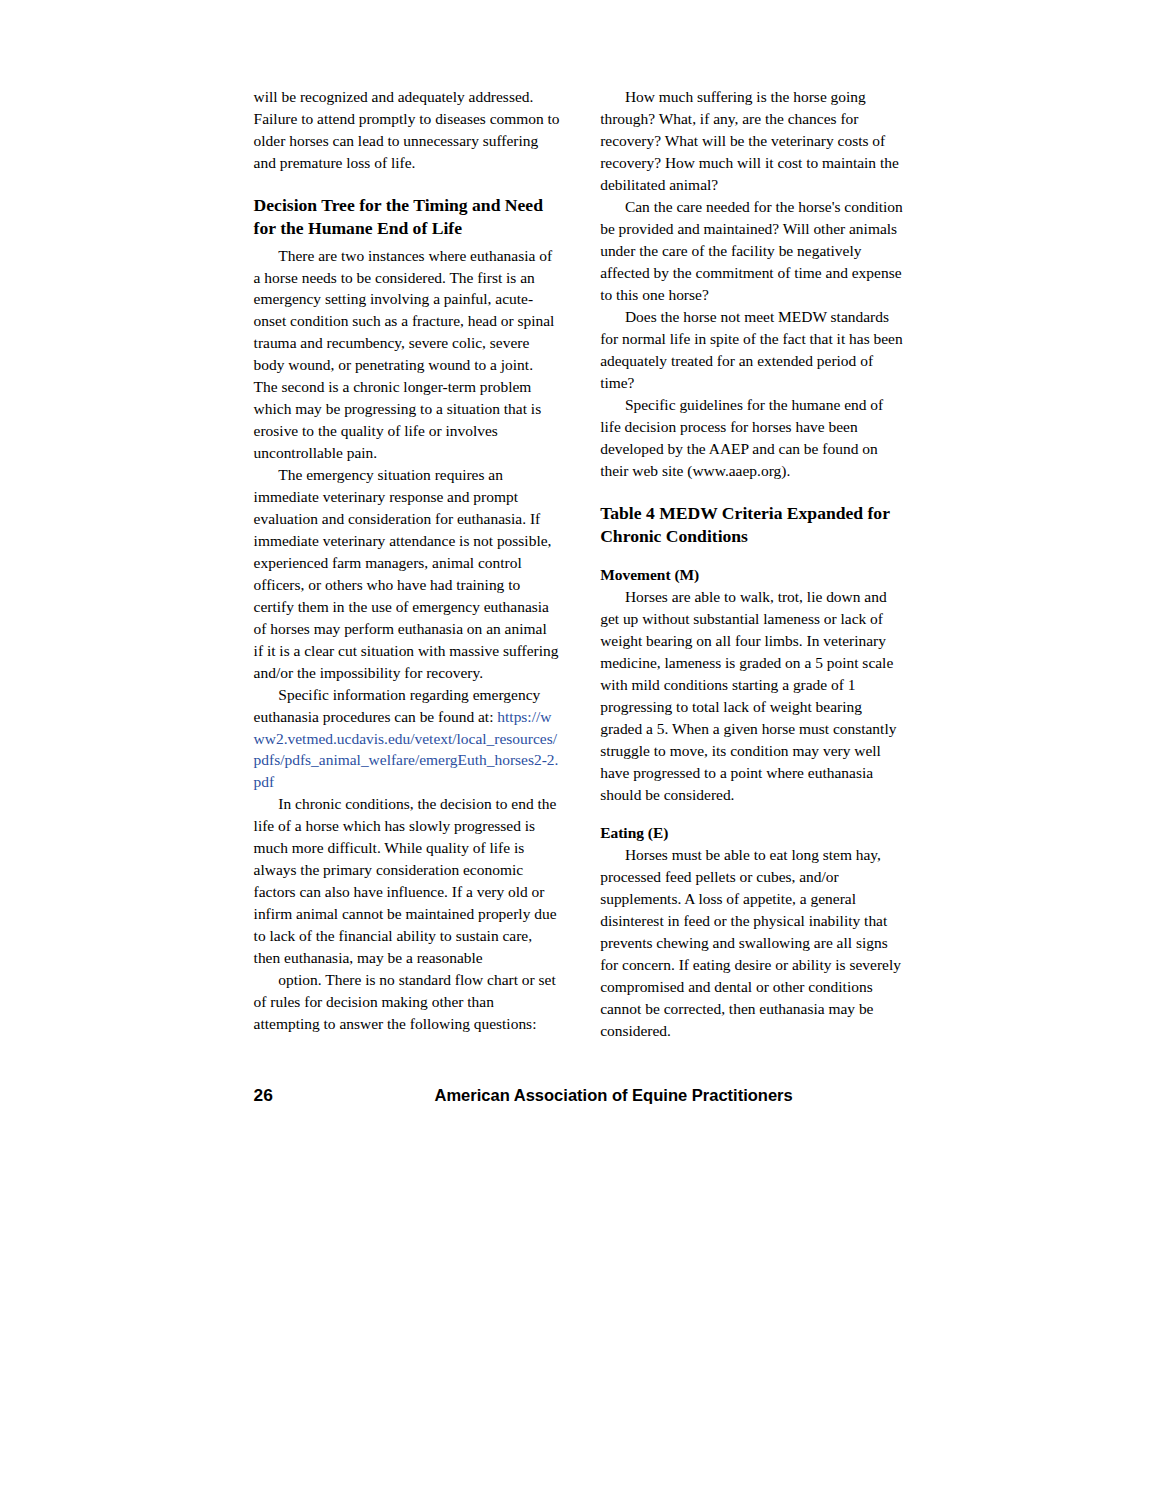will be recognized and adequately addressed. Failure to attend promptly to diseases common to older horses can lead to unnecessary suffering and premature loss of life.
Decision Tree for the Timing and Need for the Humane End of Life
There are two instances where euthanasia of a horse needs to be considered. The first is an emergency setting involving a painful, acute-onset condition such as a fracture, head or spinal trauma and recumbency, severe colic, severe body wound, or penetrating wound to a joint. The second is a chronic longer-term problem which may be progressing to a situation that is erosive to the quality of life or involves uncontrollable pain.
The emergency situation requires an immediate veterinary response and prompt evaluation and consideration for euthanasia. If immediate veterinary attendance is not possible, experienced farm managers, animal control officers, or others who have had training to certify them in the use of emergency euthanasia of horses may perform euthanasia on an animal if it is a clear cut situation with massive suffering and/or the impossibility for recovery.
Specific information regarding emergency euthanasia procedures can be found at: https://www2.vetmed.ucdavis.edu/vetext/local_resources/pdfs/pdfs_animal_welfare/emergEuth_horses2-2.pdf
In chronic conditions, the decision to end the life of a horse which has slowly progressed is much more difficult. While quality of life is always the primary consideration economic factors can also have influence. If a very old or infirm animal cannot be maintained properly due to lack of the financial ability to sustain care, then euthanasia, may be a reasonable
option. There is no standard flow chart or set of rules for decision making other than attempting to answer the following questions:
How much suffering is the horse going through? What, if any, are the chances for recovery? What will be the veterinary costs of recovery? How much will it cost to maintain the debilitated animal?
Can the care needed for the horse's condition be provided and maintained? Will other animals under the care of the facility be negatively affected by the commitment of time and expense to this one horse?
Does the horse not meet MEDW standards for normal life in spite of the fact that it has been adequately treated for an extended period of time?
Specific guidelines for the humane end of life decision process for horses have been developed by the AAEP and can be found on their web site (www.aaep.org).
Table 4 MEDW Criteria Expanded for Chronic Conditions
Movement (M)
Horses are able to walk, trot, lie down and get up without substantial lameness or lack of weight bearing on all four limbs. In veterinary medicine, lameness is graded on a 5 point scale with mild conditions starting a grade of 1 progressing to total lack of weight bearing graded a 5. When a given horse must constantly struggle to move, its condition may very well have progressed to a point where euthanasia should be considered.
Eating (E)
Horses must be able to eat long stem hay, processed feed pellets or cubes, and/or supplements. A loss of appetite, a general disinterest in feed or the physical inability that prevents chewing and swallowing are all signs for concern. If eating desire or ability is severely compromised and dental or other conditions cannot be corrected, then euthanasia may be considered.
26
American Association of Equine Practitioners